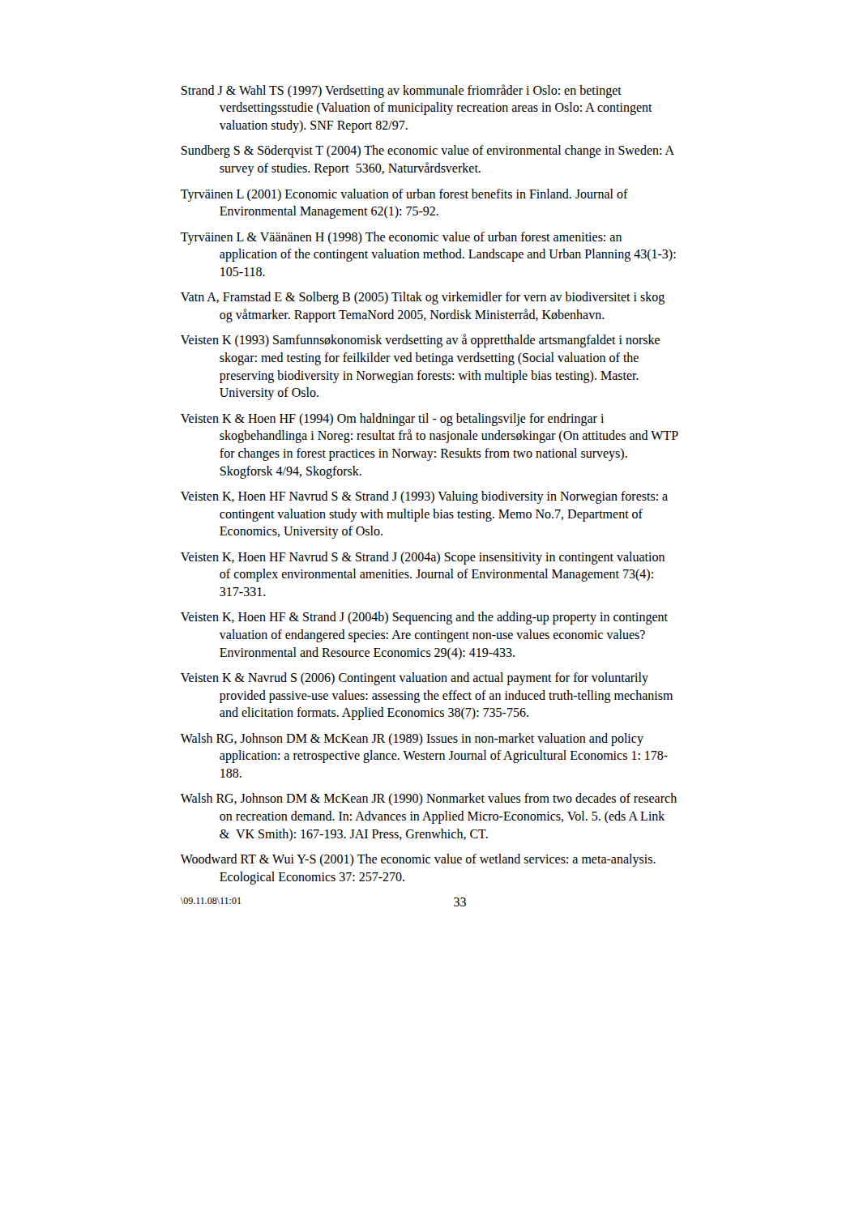Strand J & Wahl TS (1997) Verdsetting av kommunale friområder i Oslo: en betinget verdsettingsstudie (Valuation of municipality recreation areas in Oslo: A contingent valuation study). SNF Report 82/97.
Sundberg S & Söderqvist T (2004) The economic value of environmental change in Sweden: A survey of studies. Report 5360, Naturvårdsverket.
Tyrväinen L (2001) Economic valuation of urban forest benefits in Finland. Journal of Environmental Management 62(1): 75-92.
Tyrväinen L & Väänänen H (1998) The economic value of urban forest amenities: an application of the contingent valuation method. Landscape and Urban Planning 43(1-3): 105-118.
Vatn A, Framstad E & Solberg B (2005) Tiltak og virkemidler for vern av biodiversitet i skog og våtmarker. Rapport TemaNord 2005, Nordisk Ministerråd, København.
Veisten K (1993) Samfunnsøkonomisk verdsetting av å oppretthalde artsmangfaldet i norske skogar: med testing for feilkilder ved betinga verdsetting (Social valuation of the preserving biodiversity in Norwegian forests: with multiple bias testing). Master. University of Oslo.
Veisten K & Hoen HF (1994) Om haldningar til - og betalingsvilje for endringar i skogbehandlinga i Noreg: resultat frå to nasjonale undersøkingar (On attitudes and WTP for changes in forest practices in Norway: Resukts from two national surveys). Skogforsk 4/94, Skogforsk.
Veisten K, Hoen HF Navrud S & Strand J (1993) Valuing biodiversity in Norwegian forests: a contingent valuation study with multiple bias testing. Memo No.7, Department of Economics, University of Oslo.
Veisten K, Hoen HF Navrud S & Strand J (2004a) Scope insensitivity in contingent valuation of complex environmental amenities. Journal of Environmental Management 73(4): 317-331.
Veisten K, Hoen HF & Strand J (2004b) Sequencing and the adding-up property in contingent valuation of endangered species: Are contingent non-use values economic values? Environmental and Resource Economics 29(4): 419-433.
Veisten K & Navrud S (2006) Contingent valuation and actual payment for for voluntarily provided passive-use values: assessing the effect of an induced truth-telling mechanism and elicitation formats. Applied Economics 38(7): 735-756.
Walsh RG, Johnson DM & McKean JR (1989) Issues in non-market valuation and policy application: a retrospective glance. Western Journal of Agricultural Economics 1: 178-188.
Walsh RG, Johnson DM & McKean JR (1990) Nonmarket values from two decades of research on recreation demand. In: Advances in Applied Micro-Economics, Vol. 5. (eds A Link & VK Smith): 167-193. JAI Press, Grenwhich, CT.
Woodward RT & Wui Y-S (2001) The economic value of wetland services: a meta-analysis. Ecological Economics 37: 257-270.
\09.11.08\11:01
33